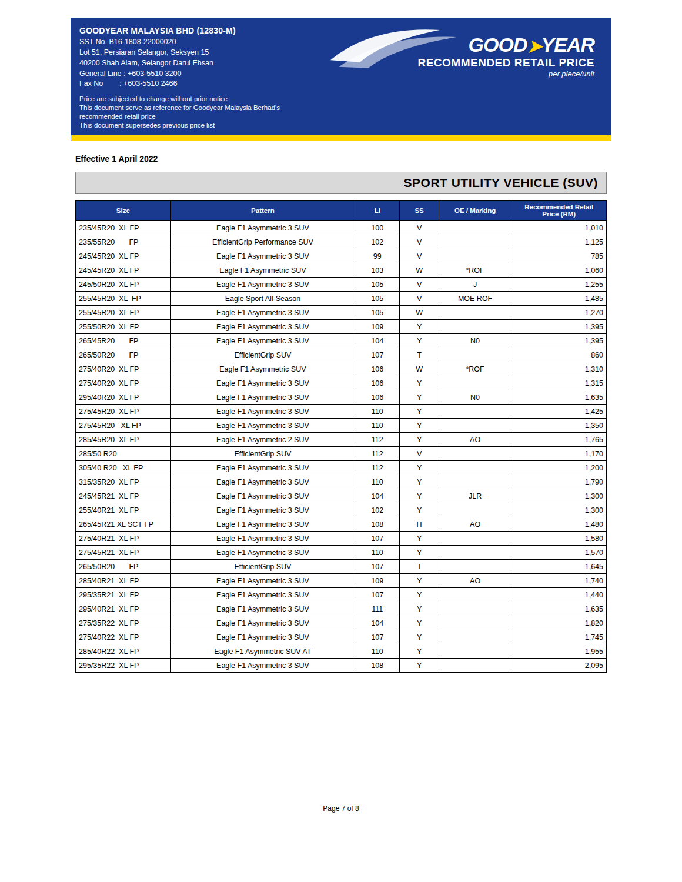GOODYEAR MALAYSIA BHD (12830-M)
SST No. B16-1808-22000020
Lot 51, Persiaran Selangor, Seksyen 15
40200 Shah Alam, Selangor Darul Ehsan
General Line : +603-5510 3200
Fax No : +603-5510 2466
Price are subjected to change without prior notice
This document serve as reference for Goodyear Malaysia Berhad's
recommended retail price
This document supersedes previous price list
GOOD➤YEAR
RECOMMENDED RETAIL PRICE
per piece/unit
Effective 1 April 2022
SPORT UTILITY VEHICLE (SUV)
| Size | Pattern | LI | SS | OE / Marking | Recommended Retail Price (RM) |
| --- | --- | --- | --- | --- | --- |
| 235/45R20 XL FP | Eagle F1 Asymmetric 3 SUV | 100 | V | | 1,010 |
| 235/55R20 FP | EfficientGrip Performance SUV | 102 | V | | 1,125 |
| 245/45R20 XL FP | Eagle F1 Asymmetric 3 SUV | 99 | V | | 785 |
| 245/45R20 XL FP | Eagle F1 Asymmetric SUV | 103 | W | *ROF | 1,060 |
| 245/50R20 XL FP | Eagle F1 Asymmetric 3 SUV | 105 | V | J | 1,255 |
| 255/45R20 XL FP | Eagle Sport All-Season | 105 | V | MOE ROF | 1,485 |
| 255/45R20 XL FP | Eagle F1 Asymmetric 3 SUV | 105 | W | | 1,270 |
| 255/50R20 XL FP | Eagle F1 Asymmetric 3 SUV | 109 | Y | | 1,395 |
| 265/45R20 FP | Eagle F1 Asymmetric 3 SUV | 104 | Y | N0 | 1,395 |
| 265/50R20 FP | EfficientGrip SUV | 107 | T | | 860 |
| 275/40R20 XL FP | Eagle F1 Asymmetric SUV | 106 | W | *ROF | 1,310 |
| 275/40R20 XL FP | Eagle F1 Asymmetric 3 SUV | 106 | Y | | 1,315 |
| 295/40R20 XL FP | Eagle F1 Asymmetric 3 SUV | 106 | Y | N0 | 1,635 |
| 275/45R20 XL FP | Eagle F1 Asymmetric 3 SUV | 110 | Y | | 1,425 |
| 275/45R20 XL FP | Eagle F1 Asymmetric 3 SUV | 110 | Y | | 1,350 |
| 285/45R20 XL FP | Eagle F1 Asymmetric 2 SUV | 112 | Y | AO | 1,765 |
| 285/50 R20 | EfficientGrip SUV | 112 | V | | 1,170 |
| 305/40 R20 XL FP | Eagle F1 Asymmetric 3 SUV | 112 | Y | | 1,200 |
| 315/35R20 XL FP | Eagle F1 Asymmetric 3 SUV | 110 | Y | | 1,790 |
| 245/45R21 XL FP | Eagle F1 Asymmetric 3 SUV | 104 | Y | JLR | 1,300 |
| 255/40R21 XL FP | Eagle F1 Asymmetric 3 SUV | 102 | Y | | 1,300 |
| 265/45R21 XL SCT FP | Eagle F1 Asymmetric 3 SUV | 108 | H | AO | 1,480 |
| 275/40R21 XL FP | Eagle F1 Asymmetric 3 SUV | 107 | Y | | 1,580 |
| 275/45R21 XL FP | Eagle F1 Asymmetric 3 SUV | 110 | Y | | 1,570 |
| 265/50R20 FP | EfficientGrip SUV | 107 | T | | 1,645 |
| 285/40R21 XL FP | Eagle F1 Asymmetric 3 SUV | 109 | Y | AO | 1,740 |
| 295/35R21 XL FP | Eagle F1 Asymmetric 3 SUV | 107 | Y | | 1,440 |
| 295/40R21 XL FP | Eagle F1 Asymmetric 3 SUV | 111 | Y | | 1,635 |
| 275/35R22 XL FP | Eagle F1 Asymmetric 3 SUV | 104 | Y | | 1,820 |
| 275/40R22 XL FP | Eagle F1 Asymmetric 3 SUV | 107 | Y | | 1,745 |
| 285/40R22 XL FP | Eagle F1 Asymmetric SUV AT | 110 | Y | | 1,955 |
| 295/35R22 XL FP | Eagle F1 Asymmetric 3 SUV | 108 | Y | | 2,095 |
Page 7 of 8